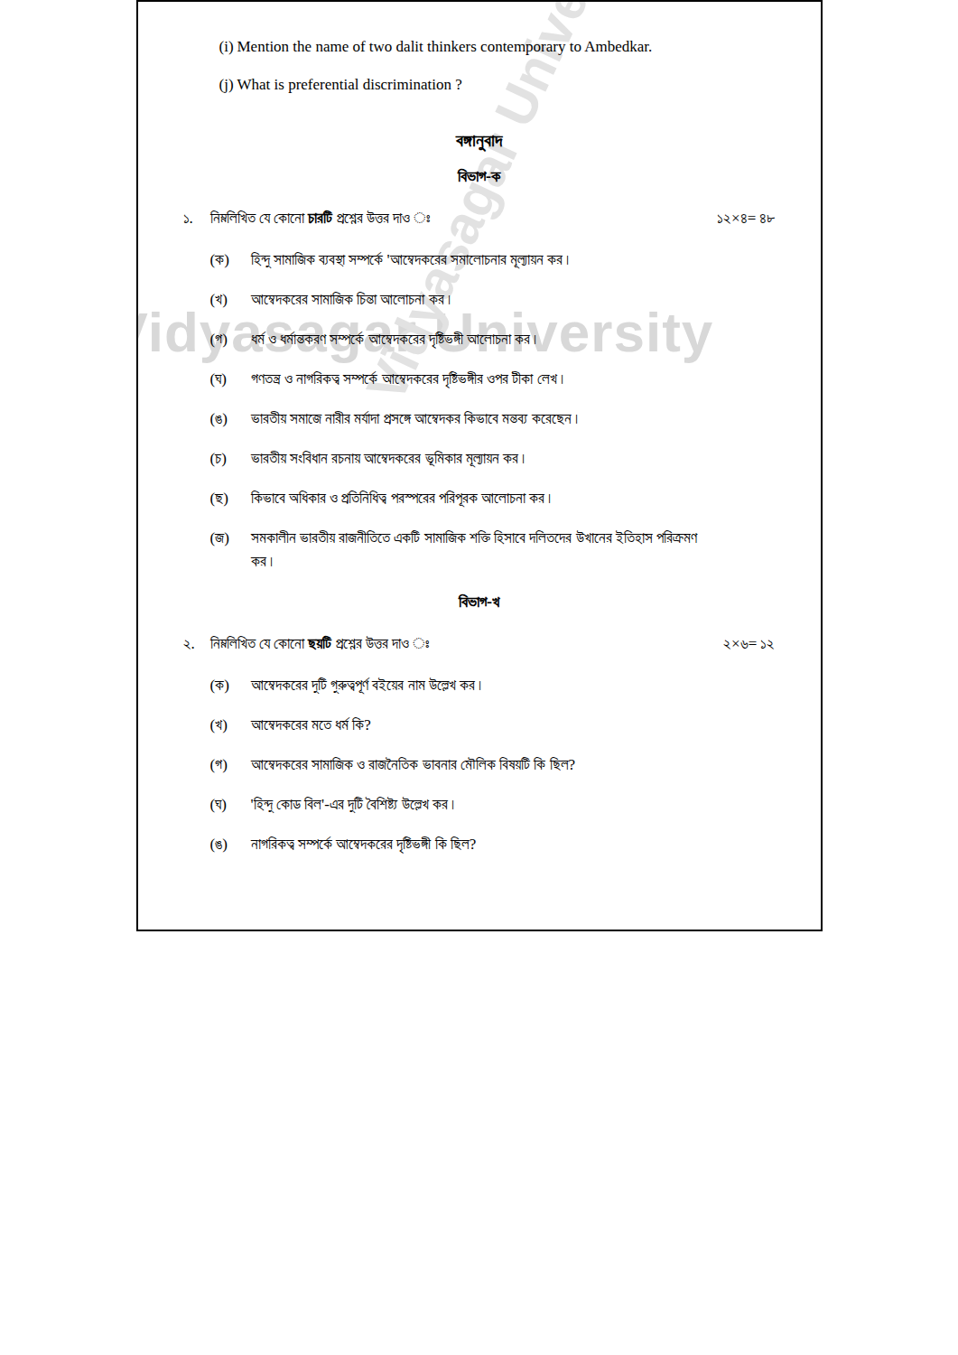Vidyasagar University
Vidyasagar University
(i)
Mention the name of two dalit thinkers contemporary to Ambedkar.
(j)
What is preferential discrimination ?
বঙ্গানুবাদ
বিভাগ-ক
১.
নিম্নলিখিত যে কোনো চারটি প্রশ্নের উত্তর দাও ঃ
১২×৪= ৪৮
(ক)
হিন্দু সামাজিক ব্যবস্থা সম্পর্কে 'আম্বেদকরের সমালোচনার মূল্যায়ন কর।
(খ)
আম্বেদকরের সামাজিক চিন্তা আলোচনা কর।
(গ)
ধর্ম ও ধর্মান্তকরণ সম্পর্কে আম্বেদকরের দৃষ্টিভঙ্গী আলোচনা কর।
(ঘ)
গণতন্ত্র ও নাগরিকত্ব সম্পর্কে আম্বেদকরের দৃষ্টিভঙ্গীর ওপর টীকা লেখ।
(ঙ)
ভারতীয় সমাজে নারীর মর্যাদা প্রসঙ্গে আম্বেদকর কিভাবে মন্তব্য করেছেন।
(চ)
ভারতীয় সংবিধান রচনায় আম্বেদকরের ভূমিকার মূল্যায়ন কর।
(ছ)
কিভাবে অধিকার ও প্রতিনিধিত্ব পরস্পরের পরিপূরক আলোচনা কর।
(জ)
সমকালীন ভারতীয় রাজনীতিতে একটি সামাজিক শক্তি হিসাবে দলিতদের উখানের ইতিহাস পরিক্রমণ
কর।
বিভাগ-খ
২.
নিম্নলিখিত যে কোনো ছয়টি প্রশ্নের উত্তর দাও ঃ
২×৬= ১২
(ক)
আম্বেদকরের দুটি গুরুত্বপূর্ণ বইয়ের নাম উল্লেখ কর।
(খ)
আম্বেদকরের মতে ধর্ম কি?
(গ)
আম্বেদকরের সামাজিক ও রাজনৈতিক ভাবনার মৌলিক বিষয়টি কি ছিল?
(ঘ)
'হিন্দু কোড বিল'-এর দুটি বৈশিষ্ট্য উল্লেখ কর।
(ঙ)
নাগরিকত্ব সম্পর্কে আম্বেদকরের দৃষ্টিভঙ্গী কি ছিল?